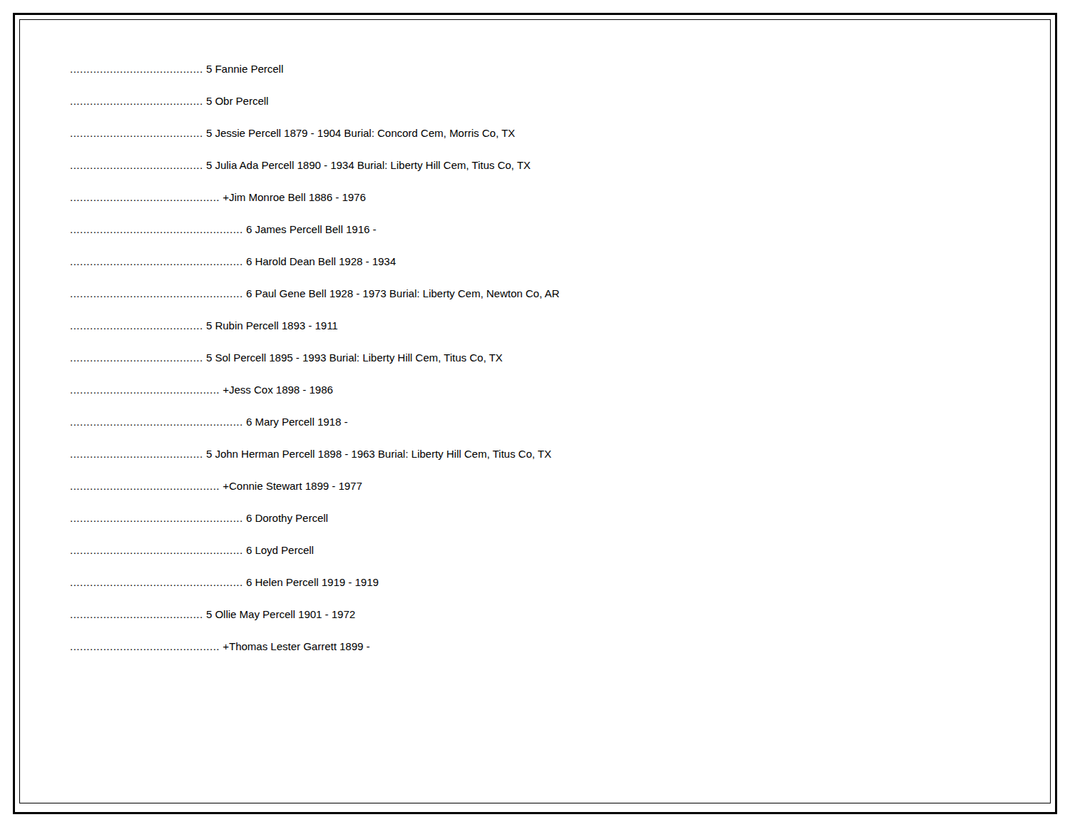........................................ 5 Fannie Percell
........................................ 5 Obr Percell
........................................ 5 Jessie Percell 1879 - 1904 Burial: Concord Cem, Morris Co, TX
........................................ 5 Julia Ada Percell 1890 - 1934 Burial: Liberty Hill Cem, Titus Co, TX
............................................. +Jim Monroe Bell 1886 - 1976
.................................................... 6 James Percell Bell 1916 -
.................................................... 6 Harold Dean Bell 1928 - 1934
.................................................... 6 Paul Gene Bell 1928 - 1973 Burial: Liberty Cem, Newton Co, AR
........................................ 5 Rubin Percell 1893 - 1911
........................................ 5 Sol Percell 1895 - 1993 Burial: Liberty Hill Cem, Titus Co, TX
............................................. +Jess Cox 1898 - 1986
.................................................... 6 Mary Percell 1918 -
........................................ 5 John Herman Percell 1898 - 1963 Burial: Liberty Hill Cem, Titus Co, TX
............................................. +Connie Stewart 1899 - 1977
.................................................... 6 Dorothy Percell
.................................................... 6 Loyd Percell
.................................................... 6 Helen Percell 1919 - 1919
........................................ 5 Ollie May Percell 1901 - 1972
............................................. +Thomas Lester Garrett 1899 -